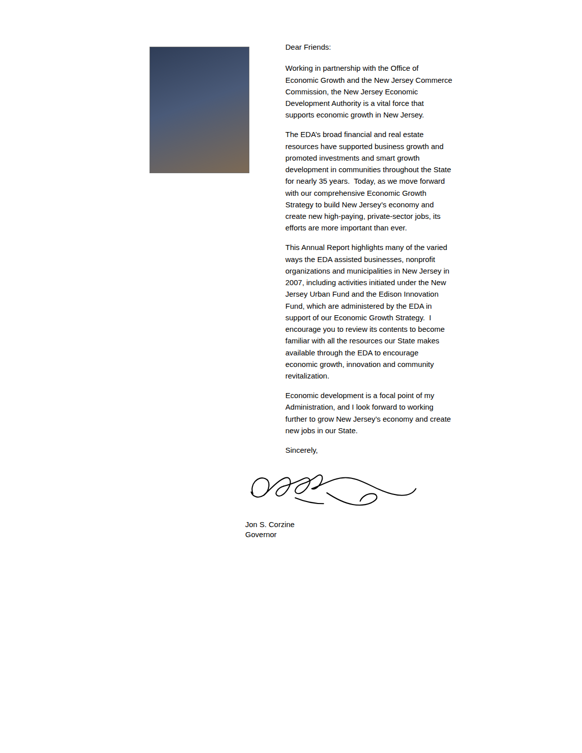Dear Friends:
Working in partnership with the Office of Economic Growth and the New Jersey Commerce Commission, the New Jersey Economic Development Authority is a vital force that supports economic growth in New Jersey.
The EDA’s broad financial and real estate resources have supported business growth and promoted investments and smart growth development in communities through­out the State for nearly 35 years. Today, as we move forward with our comprehensive Economic Growth Strategy to build New Jersey’s economy and create new high-paying, private-sector jobs, its efforts are more important than ever.
This Annual Report highlights many of the varied ways the EDA assisted businesses, nonprofit organizations and municipalities in New Jersey in 2007, including activities initiated under the New Jersey Urban Fund and the Edison Innovation Fund, which are administered by the EDA in support of our Economic Growth Strategy. I encourage you to review its contents to become familiar with all the resources our State makes available through the EDA to encourage economic growth, innovation and community revitalization.
Economic development is a focal point of my Administra­tion, and I look forward to working further to grow New Jersey’s economy and create new jobs in our State.
Sincerely,
Jon S. Corzine
Governor